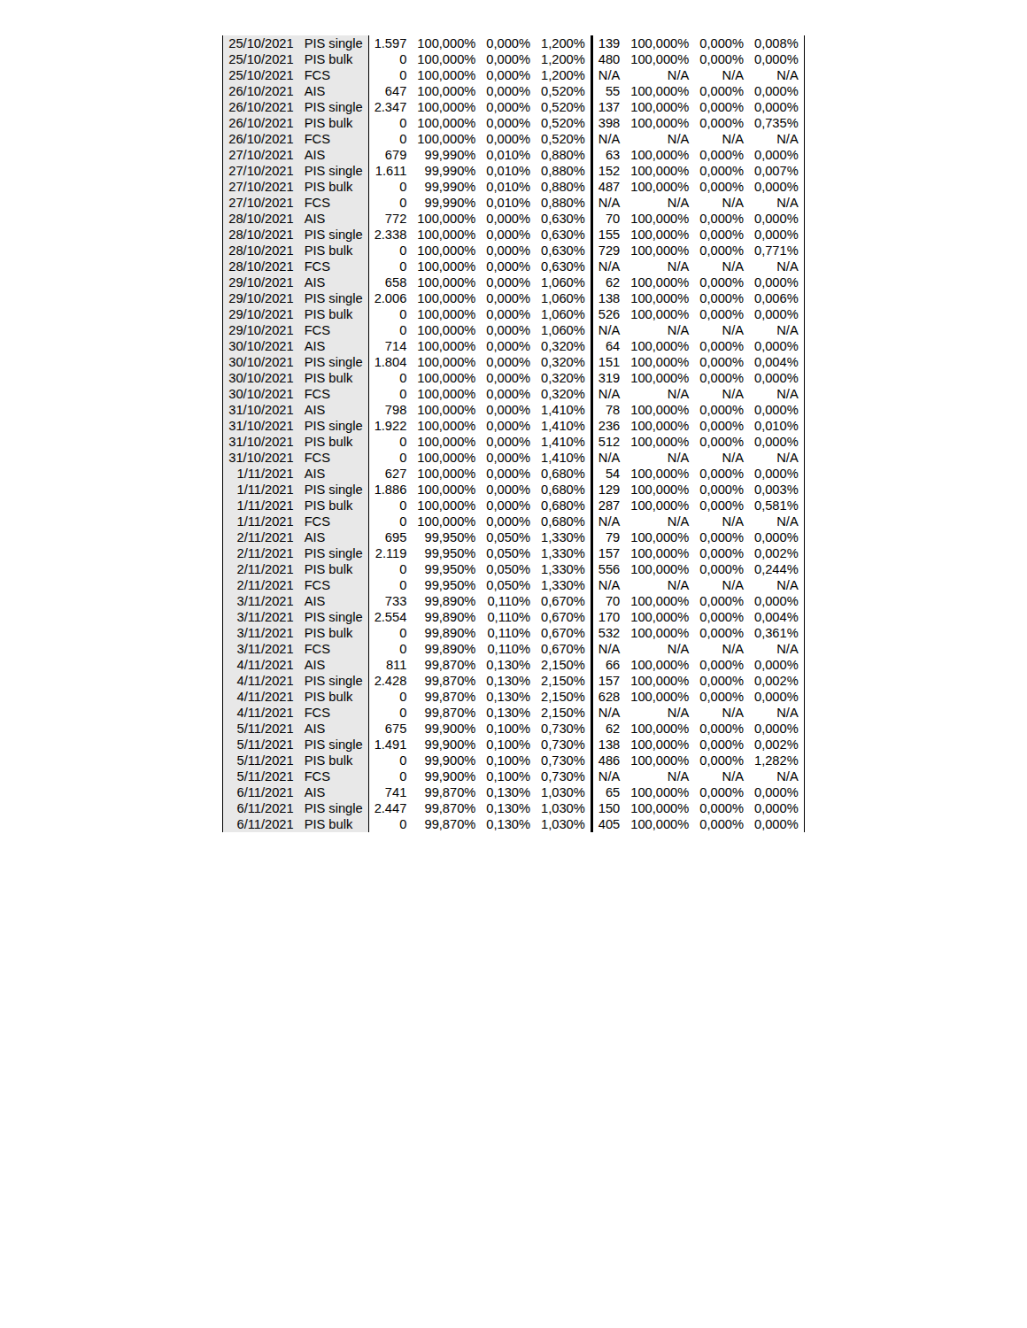| 25/10/2021 | PIS single | 1.597 | 100,000% | 0,000% | 1,200% | 139 | 100,000% | 0,000% | 0,008% |
| 25/10/2021 | PIS bulk | 0 | 100,000% | 0,000% | 1,200% | 480 | 100,000% | 0,000% | 0,000% |
| 25/10/2021 | FCS | 0 | 100,000% | 0,000% | 1,200% | N/A | N/A | N/A | N/A |
| 26/10/2021 | AIS | 647 | 100,000% | 0,000% | 0,520% | 55 | 100,000% | 0,000% | 0,000% |
| 26/10/2021 | PIS single | 2.347 | 100,000% | 0,000% | 0,520% | 137 | 100,000% | 0,000% | 0,000% |
| 26/10/2021 | PIS bulk | 0 | 100,000% | 0,000% | 0,520% | 398 | 100,000% | 0,000% | 0,735% |
| 26/10/2021 | FCS | 0 | 100,000% | 0,000% | 0,520% | N/A | N/A | N/A | N/A |
| 27/10/2021 | AIS | 679 | 99,990% | 0,010% | 0,880% | 63 | 100,000% | 0,000% | 0,000% |
| 27/10/2021 | PIS single | 1.611 | 99,990% | 0,010% | 0,880% | 152 | 100,000% | 0,000% | 0,007% |
| 27/10/2021 | PIS bulk | 0 | 99,990% | 0,010% | 0,880% | 487 | 100,000% | 0,000% | 0,000% |
| 27/10/2021 | FCS | 0 | 99,990% | 0,010% | 0,880% | N/A | N/A | N/A | N/A |
| 28/10/2021 | AIS | 772 | 100,000% | 0,000% | 0,630% | 70 | 100,000% | 0,000% | 0,000% |
| 28/10/2021 | PIS single | 2.338 | 100,000% | 0,000% | 0,630% | 155 | 100,000% | 0,000% | 0,000% |
| 28/10/2021 | PIS bulk | 0 | 100,000% | 0,000% | 0,630% | 729 | 100,000% | 0,000% | 0,771% |
| 28/10/2021 | FCS | 0 | 100,000% | 0,000% | 0,630% | N/A | N/A | N/A | N/A |
| 29/10/2021 | AIS | 658 | 100,000% | 0,000% | 1,060% | 62 | 100,000% | 0,000% | 0,000% |
| 29/10/2021 | PIS single | 2.006 | 100,000% | 0,000% | 1,060% | 138 | 100,000% | 0,000% | 0,006% |
| 29/10/2021 | PIS bulk | 0 | 100,000% | 0,000% | 1,060% | 526 | 100,000% | 0,000% | 0,000% |
| 29/10/2021 | FCS | 0 | 100,000% | 0,000% | 1,060% | N/A | N/A | N/A | N/A |
| 30/10/2021 | AIS | 714 | 100,000% | 0,000% | 0,320% | 64 | 100,000% | 0,000% | 0,000% |
| 30/10/2021 | PIS single | 1.804 | 100,000% | 0,000% | 0,320% | 151 | 100,000% | 0,000% | 0,004% |
| 30/10/2021 | PIS bulk | 0 | 100,000% | 0,000% | 0,320% | 319 | 100,000% | 0,000% | 0,000% |
| 30/10/2021 | FCS | 0 | 100,000% | 0,000% | 0,320% | N/A | N/A | N/A | N/A |
| 31/10/2021 | AIS | 798 | 100,000% | 0,000% | 1,410% | 78 | 100,000% | 0,000% | 0,000% |
| 31/10/2021 | PIS single | 1.922 | 100,000% | 0,000% | 1,410% | 236 | 100,000% | 0,000% | 0,010% |
| 31/10/2021 | PIS bulk | 0 | 100,000% | 0,000% | 1,410% | 512 | 100,000% | 0,000% | 0,000% |
| 31/10/2021 | FCS | 0 | 100,000% | 0,000% | 1,410% | N/A | N/A | N/A | N/A |
| 1/11/2021 | AIS | 627 | 100,000% | 0,000% | 0,680% | 54 | 100,000% | 0,000% | 0,000% |
| 1/11/2021 | PIS single | 1.886 | 100,000% | 0,000% | 0,680% | 129 | 100,000% | 0,000% | 0,003% |
| 1/11/2021 | PIS bulk | 0 | 100,000% | 0,000% | 0,680% | 287 | 100,000% | 0,000% | 0,581% |
| 1/11/2021 | FCS | 0 | 100,000% | 0,000% | 0,680% | N/A | N/A | N/A | N/A |
| 2/11/2021 | AIS | 695 | 99,950% | 0,050% | 1,330% | 79 | 100,000% | 0,000% | 0,000% |
| 2/11/2021 | PIS single | 2.119 | 99,950% | 0,050% | 1,330% | 157 | 100,000% | 0,000% | 0,002% |
| 2/11/2021 | PIS bulk | 0 | 99,950% | 0,050% | 1,330% | 556 | 100,000% | 0,000% | 0,244% |
| 2/11/2021 | FCS | 0 | 99,950% | 0,050% | 1,330% | N/A | N/A | N/A | N/A |
| 3/11/2021 | AIS | 733 | 99,890% | 0,110% | 0,670% | 70 | 100,000% | 0,000% | 0,000% |
| 3/11/2021 | PIS single | 2.554 | 99,890% | 0,110% | 0,670% | 170 | 100,000% | 0,000% | 0,004% |
| 3/11/2021 | PIS bulk | 0 | 99,890% | 0,110% | 0,670% | 532 | 100,000% | 0,000% | 0,361% |
| 3/11/2021 | FCS | 0 | 99,890% | 0,110% | 0,670% | N/A | N/A | N/A | N/A |
| 4/11/2021 | AIS | 811 | 99,870% | 0,130% | 2,150% | 66 | 100,000% | 0,000% | 0,000% |
| 4/11/2021 | PIS single | 2.428 | 99,870% | 0,130% | 2,150% | 157 | 100,000% | 0,000% | 0,002% |
| 4/11/2021 | PIS bulk | 0 | 99,870% | 0,130% | 2,150% | 628 | 100,000% | 0,000% | 0,000% |
| 4/11/2021 | FCS | 0 | 99,870% | 0,130% | 2,150% | N/A | N/A | N/A | N/A |
| 5/11/2021 | AIS | 675 | 99,900% | 0,100% | 0,730% | 62 | 100,000% | 0,000% | 0,000% |
| 5/11/2021 | PIS single | 1.491 | 99,900% | 0,100% | 0,730% | 138 | 100,000% | 0,000% | 0,002% |
| 5/11/2021 | PIS bulk | 0 | 99,900% | 0,100% | 0,730% | 486 | 100,000% | 0,000% | 1,282% |
| 5/11/2021 | FCS | 0 | 99,900% | 0,100% | 0,730% | N/A | N/A | N/A | N/A |
| 6/11/2021 | AIS | 741 | 99,870% | 0,130% | 1,030% | 65 | 100,000% | 0,000% | 0,000% |
| 6/11/2021 | PIS single | 2.447 | 99,870% | 0,130% | 1,030% | 150 | 100,000% | 0,000% | 0,000% |
| 6/11/2021 | PIS bulk | 0 | 99,870% | 0,130% | 1,030% | 405 | 100,000% | 0,000% | 0,000% |